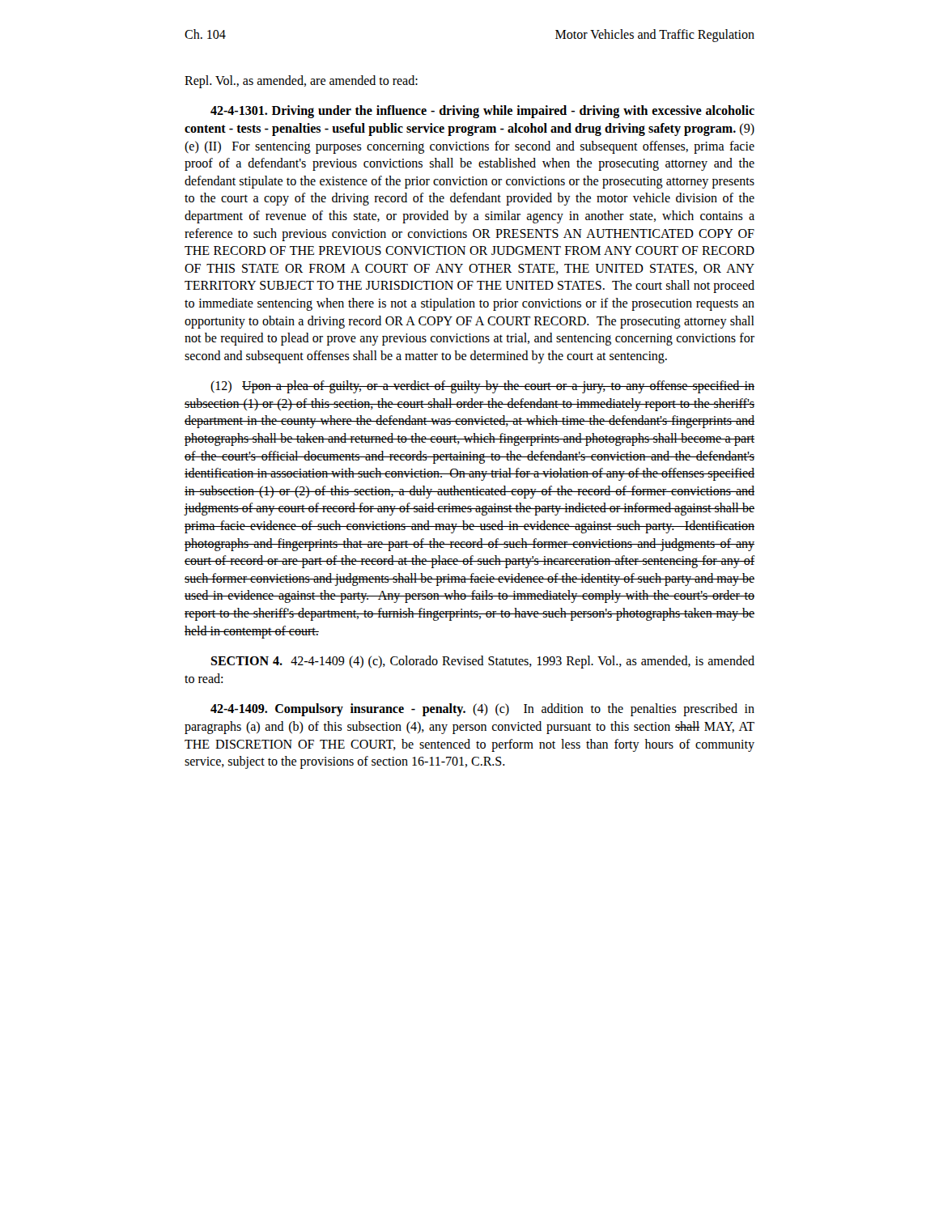Ch. 104 Motor Vehicles and Traffic Regulation
Repl. Vol., as amended, are amended to read:
42-4-1301. Driving under the influence - driving while impaired - driving with excessive alcoholic content - tests - penalties - useful public service program - alcohol and drug driving safety program. (9) (e) (II) For sentencing purposes concerning convictions for second and subsequent offenses, prima facie proof of a defendant's previous convictions shall be established when the prosecuting attorney and the defendant stipulate to the existence of the prior conviction or convictions or the prosecuting attorney presents to the court a copy of the driving record of the defendant provided by the motor vehicle division of the department of revenue of this state, or provided by a similar agency in another state, which contains a reference to such previous conviction or convictions OR PRESENTS AN AUTHENTICATED COPY OF THE RECORD OF THE PREVIOUS CONVICTION OR JUDGMENT FROM ANY COURT OF RECORD OF THIS STATE OR FROM A COURT OF ANY OTHER STATE, THE UNITED STATES, OR ANY TERRITORY SUBJECT TO THE JURISDICTION OF THE UNITED STATES. The court shall not proceed to immediate sentencing when there is not a stipulation to prior convictions or if the prosecution requests an opportunity to obtain a driving record OR A COPY OF A COURT RECORD. The prosecuting attorney shall not be required to plead or prove any previous convictions at trial, and sentencing concerning convictions for second and subsequent offenses shall be a matter to be determined by the court at sentencing.
(12) Upon a plea of guilty, or a verdict of guilty by the court or a jury, to any offense specified in subsection (1) or (2) of this section, the court shall order the defendant to immediately report to the sheriff's department in the county where the defendant was convicted, at which time the defendant's fingerprints and photographs shall be taken and returned to the court, which fingerprints and photographs shall become a part of the court's official documents and records pertaining to the defendant's conviction and the defendant's identification in association with such conviction. On any trial for a violation of any of the offenses specified in subsection (1) or (2) of this section, a duly authenticated copy of the record of former convictions and judgments of any court of record for any of said crimes against the party indicted or informed against shall be prima facie evidence of such convictions and may be used in evidence against such party. Identification photographs and fingerprints that are part of the record of such former convictions and judgments of any court of record or are part of the record at the place of such party's incarceration after sentencing for any of such former convictions and judgments shall be prima facie evidence of the identity of such party and may be used in evidence against the party. Any person who fails to immediately comply with the court's order to report to the sheriff's department, to furnish fingerprints, or to have such person's photographs taken may be held in contempt of court.
SECTION 4. 42-4-1409 (4) (c), Colorado Revised Statutes, 1993 Repl. Vol., as amended, is amended to read:
42-4-1409. Compulsory insurance - penalty. (4) (c) In addition to the penalties prescribed in paragraphs (a) and (b) of this subsection (4), any person convicted pursuant to this section shall MAY, AT THE DISCRETION OF THE COURT, be sentenced to perform not less than forty hours of community service, subject to the provisions of section 16-11-701, C.R.S.